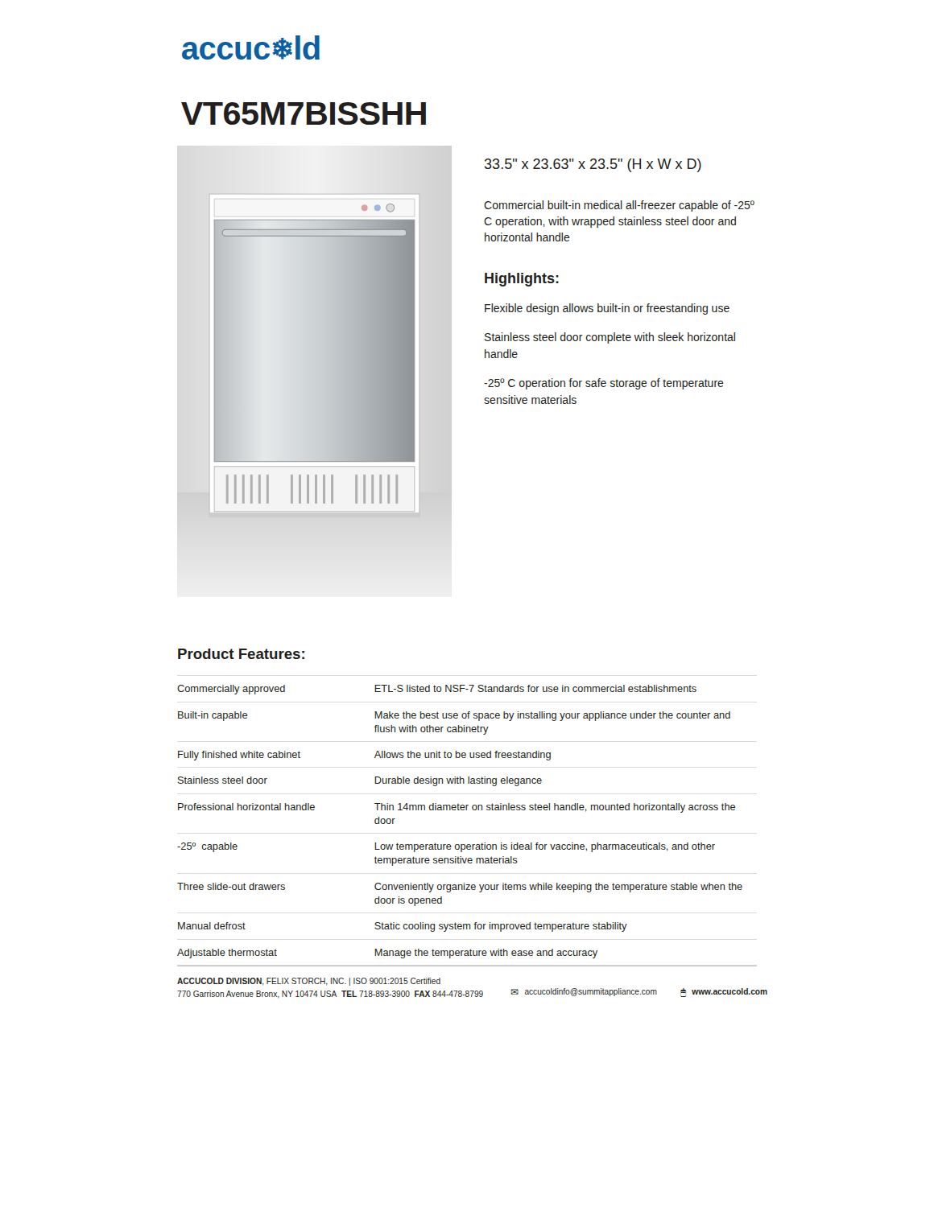accuc❄ld
VT65M7BISSHH
33.5" x 23.63" x 23.5" (H x W x D)
Commercial built-in medical all-freezer capable of -25º C operation, with wrapped stainless steel door and horizontal handle
Highlights:
Flexible design allows built-in or freestanding use
Stainless steel door complete with sleek horizontal handle
-25º C operation for safe storage of temperature sensitive materials
Product Features:
| Commercially approved | ETL-S listed to NSF-7 Standards for use in commercial establishments |
| Built-in capable | Make the best use of space by installing your appliance under the counter and flush with other cabinetry |
| Fully finished white cabinet | Allows the unit to be used freestanding |
| Stainless steel door | Durable design with lasting elegance |
| Professional horizontal handle | Thin 14mm diameter on stainless steel handle, mounted horizontally across the door |
| -25º capable | Low temperature operation is ideal for vaccine, pharmaceuticals, and other temperature sensitive materials |
| Three slide-out drawers | Conveniently organize your items while keeping the temperature stable when the door is opened |
| Manual defrost | Static cooling system for improved temperature stability |
| Adjustable thermostat | Manage the temperature with ease and accuracy |
ACCUCOLD DIVISION, FELIX STORCH, INC. | ISO 9001:2015 Certified
770 Garrison Avenue Bronx, NY 10474 USA TEL 718-893-3900 FAX 844-478-8799
✉ accucoldinfo@summitappliance.com 🖱 www.accucold.com